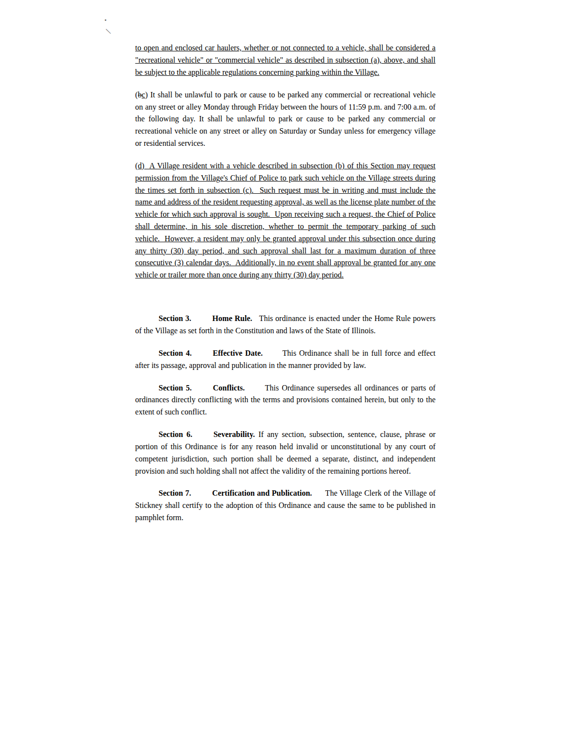•
/
to open and enclosed car haulers, whether or not connected to a vehicle, shall be considered a "recreational vehicle" or "commercial vehicle" as described in subsection (a), above, and shall be subject to the applicable regulations concerning parking within the Village.
(bc) It shall be unlawful to park or cause to be parked any commercial or recreational vehicle on any street or alley Monday through Friday between the hours of 11:59 p.m. and 7:00 a.m. of the following day. It shall be unlawful to park or cause to be parked any commercial or recreational vehicle on any street or alley on Saturday or Sunday unless for emergency village or residential services.
(d) A Village resident with a vehicle described in subsection (b) of this Section may request permission from the Village's Chief of Police to park such vehicle on the Village streets during the times set forth in subsection (c). Such request must be in writing and must include the name and address of the resident requesting approval, as well as the license plate number of the vehicle for which such approval is sought. Upon receiving such a request, the Chief of Police shall determine, in his sole discretion, whether to permit the temporary parking of such vehicle. However, a resident may only be granted approval under this subsection once during any thirty (30) day period, and such approval shall last for a maximum duration of three consecutive (3) calendar days. Additionally, in no event shall approval be granted for any one vehicle or trailer more than once during any thirty (30) day period.
Section 3. Home Rule. This ordinance is enacted under the Home Rule powers of the Village as set forth in the Constitution and laws of the State of Illinois.
Section 4. Effective Date. This Ordinance shall be in full force and effect after its passage, approval and publication in the manner provided by law.
Section 5. Conflicts. This Ordinance supersedes all ordinances or parts of ordinances directly conflicting with the terms and provisions contained herein, but only to the extent of such conflict.
Section 6. Severability. If any section, subsection, sentence, clause, phrase or portion of this Ordinance is for any reason held invalid or unconstitutional by any court of competent jurisdiction, such portion shall be deemed a separate, distinct, and independent provision and such holding shall not affect the validity of the remaining portions hereof.
Section 7. Certification and Publication. The Village Clerk of the Village of Stickney shall certify to the adoption of this Ordinance and cause the same to be published in pamphlet form.